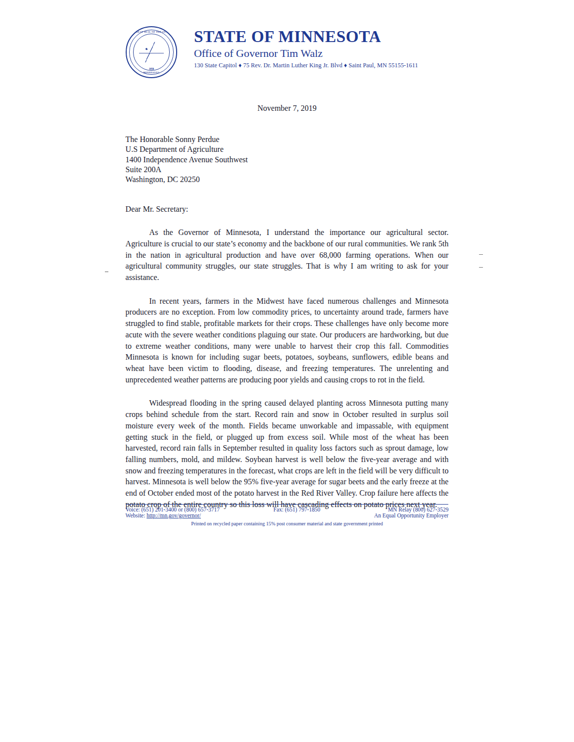The Great Seal of the State of
1858
Minnesota
STATE OF MINNESOTA
Office of Governor Tim Walz
130 State Capitol ♦ 75 Rev. Dr. Martin Luther King Jr. Blvd ♦ Saint Paul, MN 55155-1611
November 7, 2019
The Honorable Sonny Perdue
U.S Department of Agriculture
1400 Independence Avenue Southwest
Suite 200A
Washington, DC 20250
Dear Mr. Secretary:
As the Governor of Minnesota, I understand the importance our agricultural sector. Agriculture is crucial to our state’s economy and the backbone of our rural communities. We rank 5th in the nation in agricultural production and have over 68,000 farming operations. When our agricultural community struggles, our state struggles. That is why I am writing to ask for your assistance.
In recent years, farmers in the Midwest have faced numerous challenges and Minnesota producers are no exception. From low commodity prices, to uncertainty around trade, farmers have struggled to find stable, profitable markets for their crops. These challenges have only become more acute with the severe weather conditions plaguing our state. Our producers are hardworking, but due to extreme weather conditions, many were unable to harvest their crop this fall. Commodities Minnesota is known for including sugar beets, potatoes, soybeans, sunflowers, edible beans and wheat have been victim to flooding, disease, and freezing temperatures. The unrelenting and unprecedented weather patterns are producing poor yields and causing crops to rot in the field.
Widespread flooding in the spring caused delayed planting across Minnesota putting many crops behind schedule from the start. Record rain and snow in October resulted in surplus soil moisture every week of the month. Fields became unworkable and impassable, with equipment getting stuck in the field, or plugged up from excess soil. While most of the wheat has been harvested, record rain falls in September resulted in quality loss factors such as sprout damage, low falling numbers, mold, and mildew. Soybean harvest is well below the five-year average and with snow and freezing temperatures in the forecast, what crops are left in the field will be very difficult to harvest. Minnesota is well below the 95% five-year average for sugar beets and the early freeze at the end of October ended most of the potato harvest in the Red River Valley. Crop failure here affects the potato crop of the entire country so this loss will have cascading effects on potato prices next year.
Voice: (651) 201-3400 or (800) 657-3717
Website: http://mn.gov/governor/
Fax: (651) 797-1850
MN Relay (800) 627-3529
An Equal Opportunity Employer
Printed on recycled paper containing 15% post consumer material and state government printed